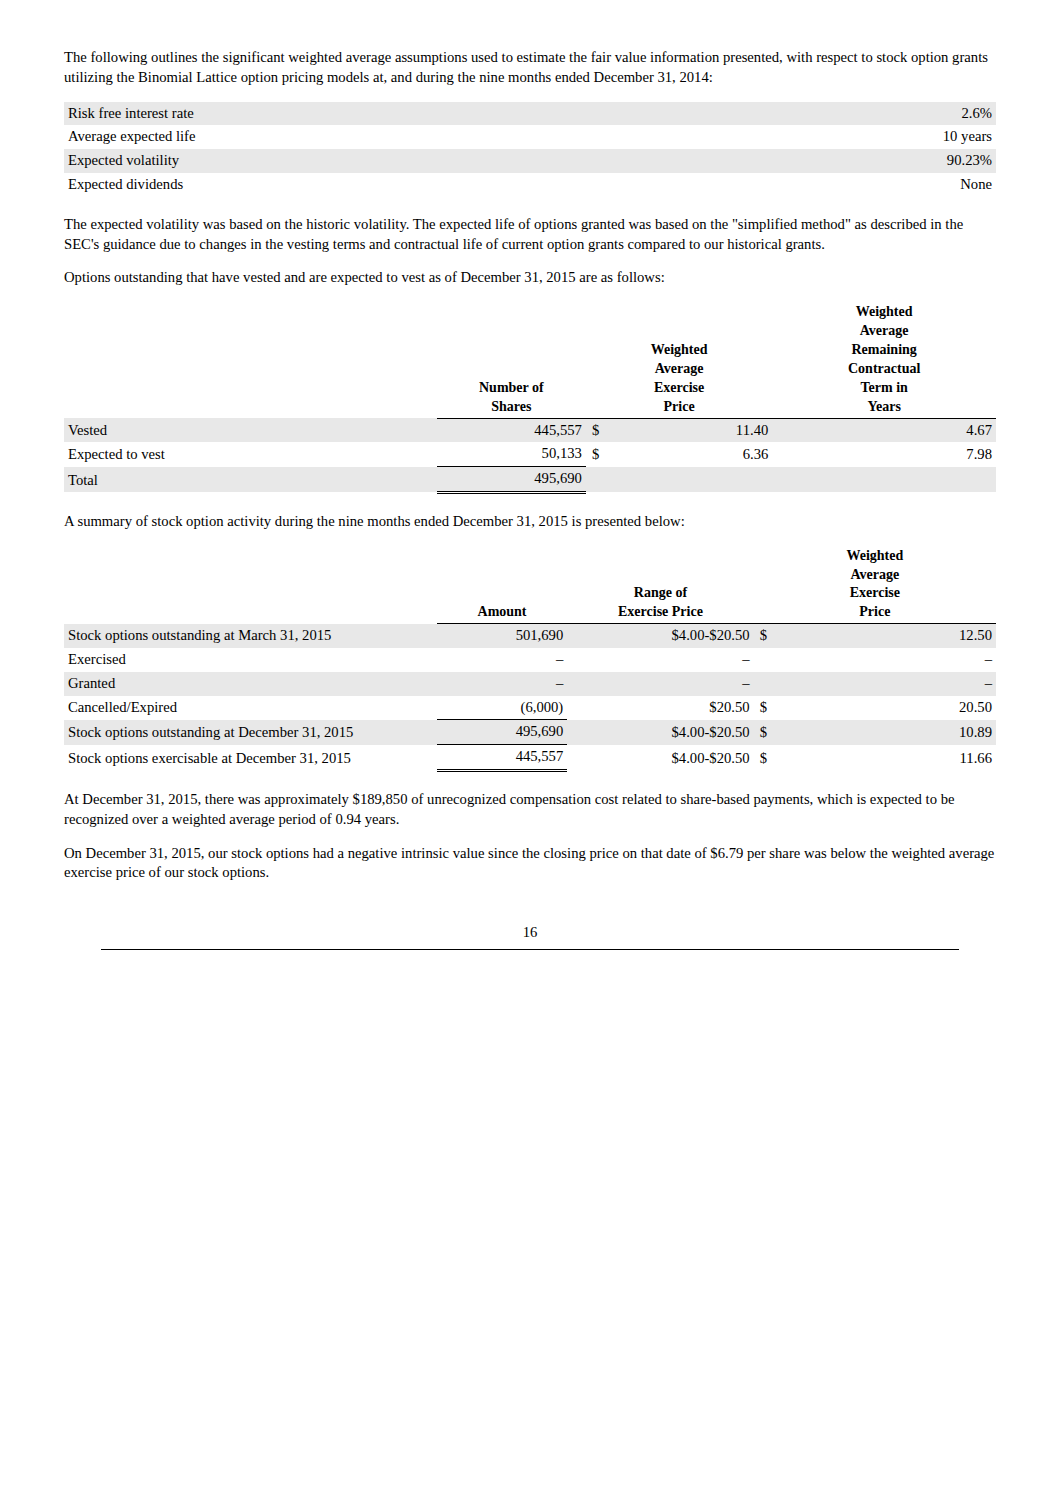The following outlines the significant weighted average assumptions used to estimate the fair value information presented, with respect to stock option grants utilizing the Binomial Lattice option pricing models at, and during the nine months ended December 31, 2014:
| Risk free interest rate | 2.6% |
| Average expected life | 10 years |
| Expected volatility | 90.23% |
| Expected dividends | None |
The expected volatility was based on the historic volatility. The expected life of options granted was based on the "simplified method" as described in the SEC's guidance due to changes in the vesting terms and contractual life of current option grants compared to our historical grants.
Options outstanding that have vested and are expected to vest as of December 31, 2015 are as follows:
| | Number of Shares | Weighted Average Exercise Price | Weighted Average Remaining Contractual Term in Years |
| --- | --- | --- | --- |
| Vested | 445,557 | $ | 11.40 | 4.67 |
| Expected to vest | 50,133 | $ | 6.36 | 7.98 |
| Total | 495,690 | | | |
A summary of stock option activity during the nine months ended December 31, 2015 is presented below:
| | Amount | Range of Exercise Price | Weighted Average Exercise Price |
| --- | --- | --- | --- |
| Stock options outstanding at March 31, 2015 | 501,690 | $4.00-$20.50 | $ | 12.50 |
| Exercised | – | – | | – |
| Granted | – | – | | – |
| Cancelled/Expired | (6,000) | $20.50 | $ | 20.50 |
| Stock options outstanding at December 31, 2015 | 495,690 | $4.00-$20.50 | $ | 10.89 |
| Stock options exercisable at December 31, 2015 | 445,557 | $4.00-$20.50 | $ | 11.66 |
At December 31, 2015, there was approximately $189,850 of unrecognized compensation cost related to share-based payments, which is expected to be recognized over a weighted average period of 0.94 years.
On December 31, 2015, our stock options had a negative intrinsic value since the closing price on that date of $6.79 per share was below the weighted average exercise price of our stock options.
16